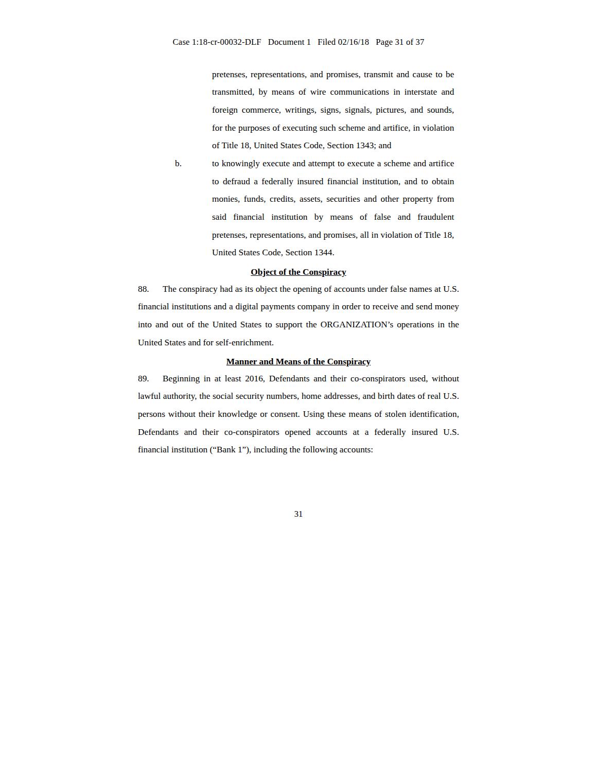Case 1:18-cr-00032-DLF Document 1 Filed 02/16/18 Page 31 of 37
pretenses, representations, and promises, transmit and cause to be transmitted, by means of wire communications in interstate and foreign commerce, writings, signs, signals, pictures, and sounds, for the purposes of executing such scheme and artifice, in violation of Title 18, United States Code, Section 1343; and
b. to knowingly execute and attempt to execute a scheme and artifice to defraud a federally insured financial institution, and to obtain monies, funds, credits, assets, securities and other property from said financial institution by means of false and fraudulent pretenses, representations, and promises, all in violation of Title 18, United States Code, Section 1344.
Object of the Conspiracy
88. The conspiracy had as its object the opening of accounts under false names at U.S. financial institutions and a digital payments company in order to receive and send money into and out of the United States to support the ORGANIZATION’s operations in the United States and for self-enrichment.
Manner and Means of the Conspiracy
89. Beginning in at least 2016, Defendants and their co-conspirators used, without lawful authority, the social security numbers, home addresses, and birth dates of real U.S. persons without their knowledge or consent. Using these means of stolen identification, Defendants and their co-conspirators opened accounts at a federally insured U.S. financial institution (“Bank 1”), including the following accounts:
31